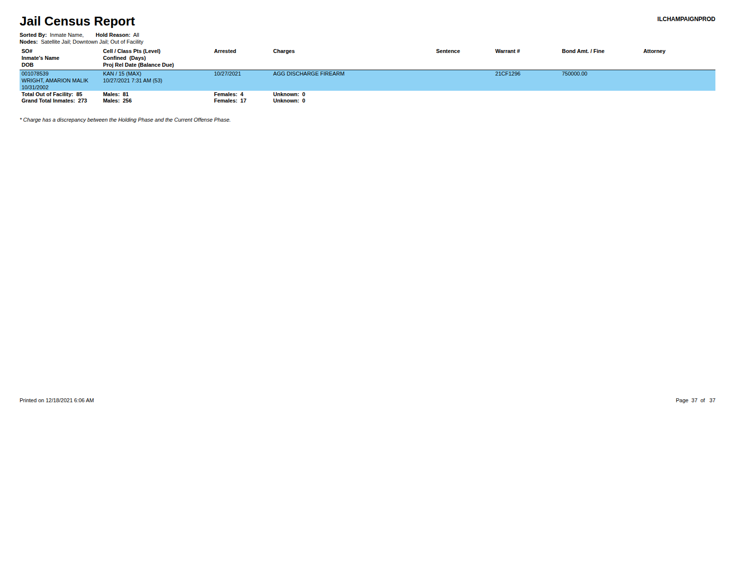ILCHAMPAIGNPROD
Jail Census Report
Sorted By: Inmate Name, Hold Reason: All
Nodes: Satellite Jail; Downtown Jail; Out of Facility
| SO# | Cell / Class Pts (Level) | Arrested | Charges | Sentence | Warrant # | Bond Amt. / Fine | Attorney |
| --- | --- | --- | --- | --- | --- | --- | --- |
| Inmate's Name | Confined (Days) | | | | | | |
| DOB | Proj Rel Date (Balance Due) | | | | | | |
| 001078539 | KAN / 15 (MAX) | 10/27/2021 | AGG DISCHARGE FIREARM | | 21CF1296 | 750000.00 | |
| WRIGHT, AMARION MALIK | 10/27/2021 7:31 AM (53) | | | | | | |
| 10/31/2002 | | | | | | | |
| Total Out of Facility: 85 | Males: 81 | Females: 4 | Unknown: 0 | | | | |
| Grand Total Inmates: 273 | Males: 256 | Females: 17 | Unknown: 0 | | | | |
* Charge has a discrepancy between the Holding Phase and the Current Offense Phase.
Printed on 12/18/2021 6:06 AM Page 37 of 37